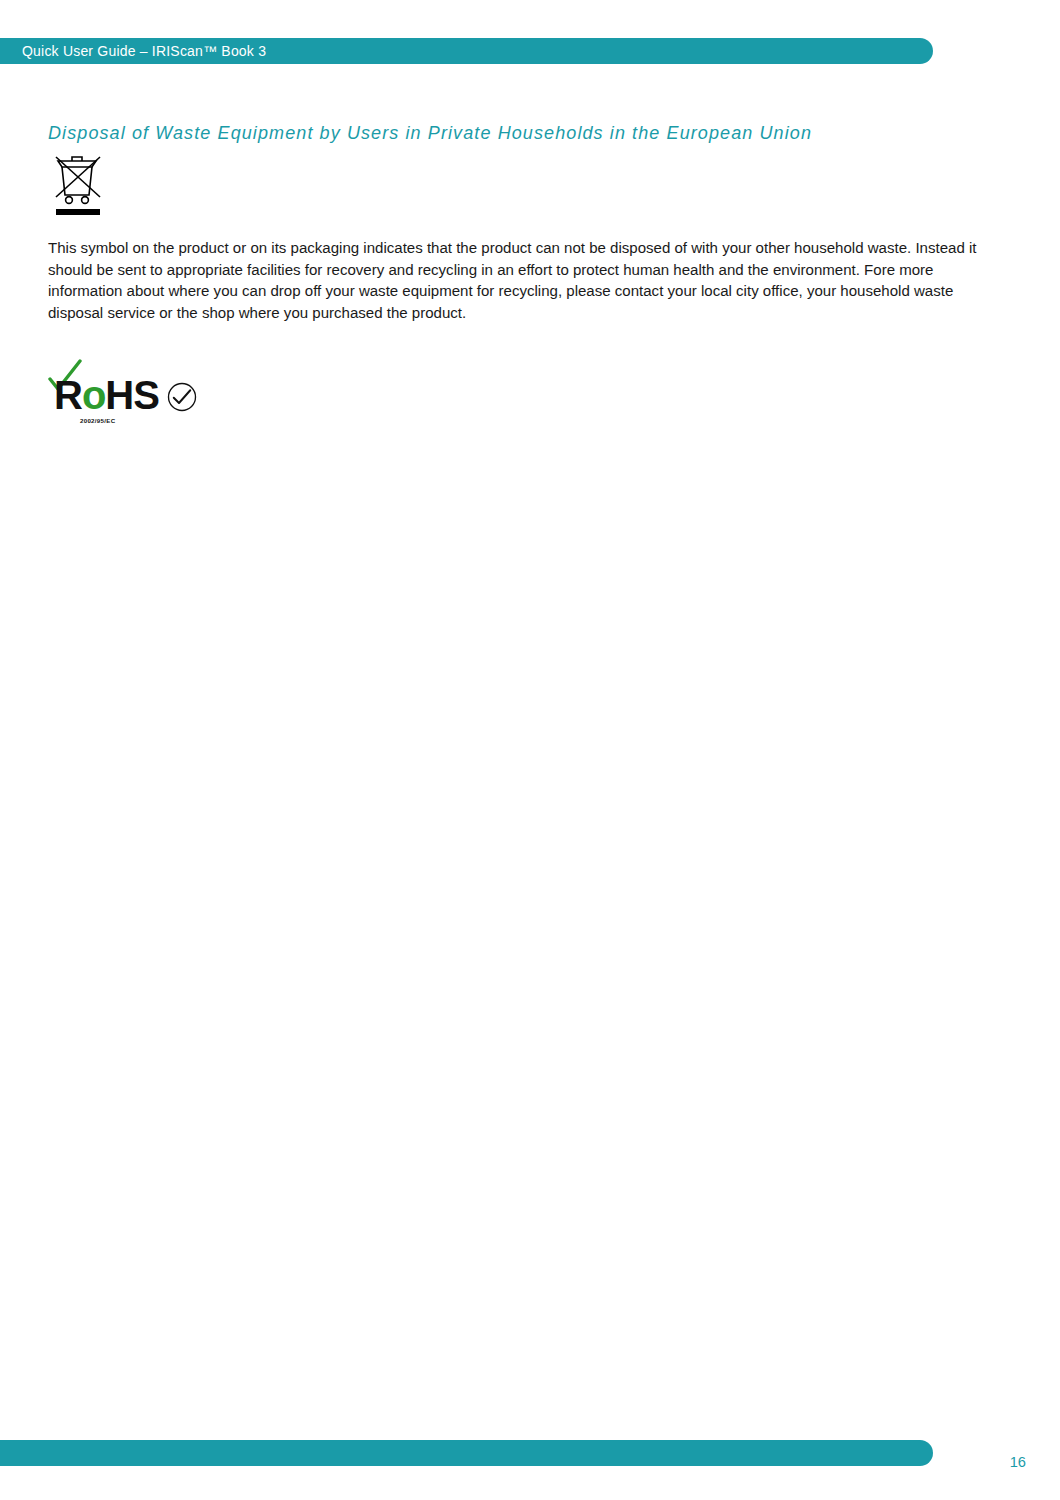Quick User Guide – IRIScan™ Book 3
Disposal of Waste Equipment by Users in Private Households in the European Union
This symbol on the product or on its packaging indicates that the product can not be disposed of with your other household waste. Instead it should be sent to appropriate facilities for recovery and recycling in an effort to protect human health and the environment. Fore more information about where you can drop off your waste equipment for recycling, please contact your local city office, your household waste disposal service or the shop where you purchased the product.
RoHS 2002/95/EC
16